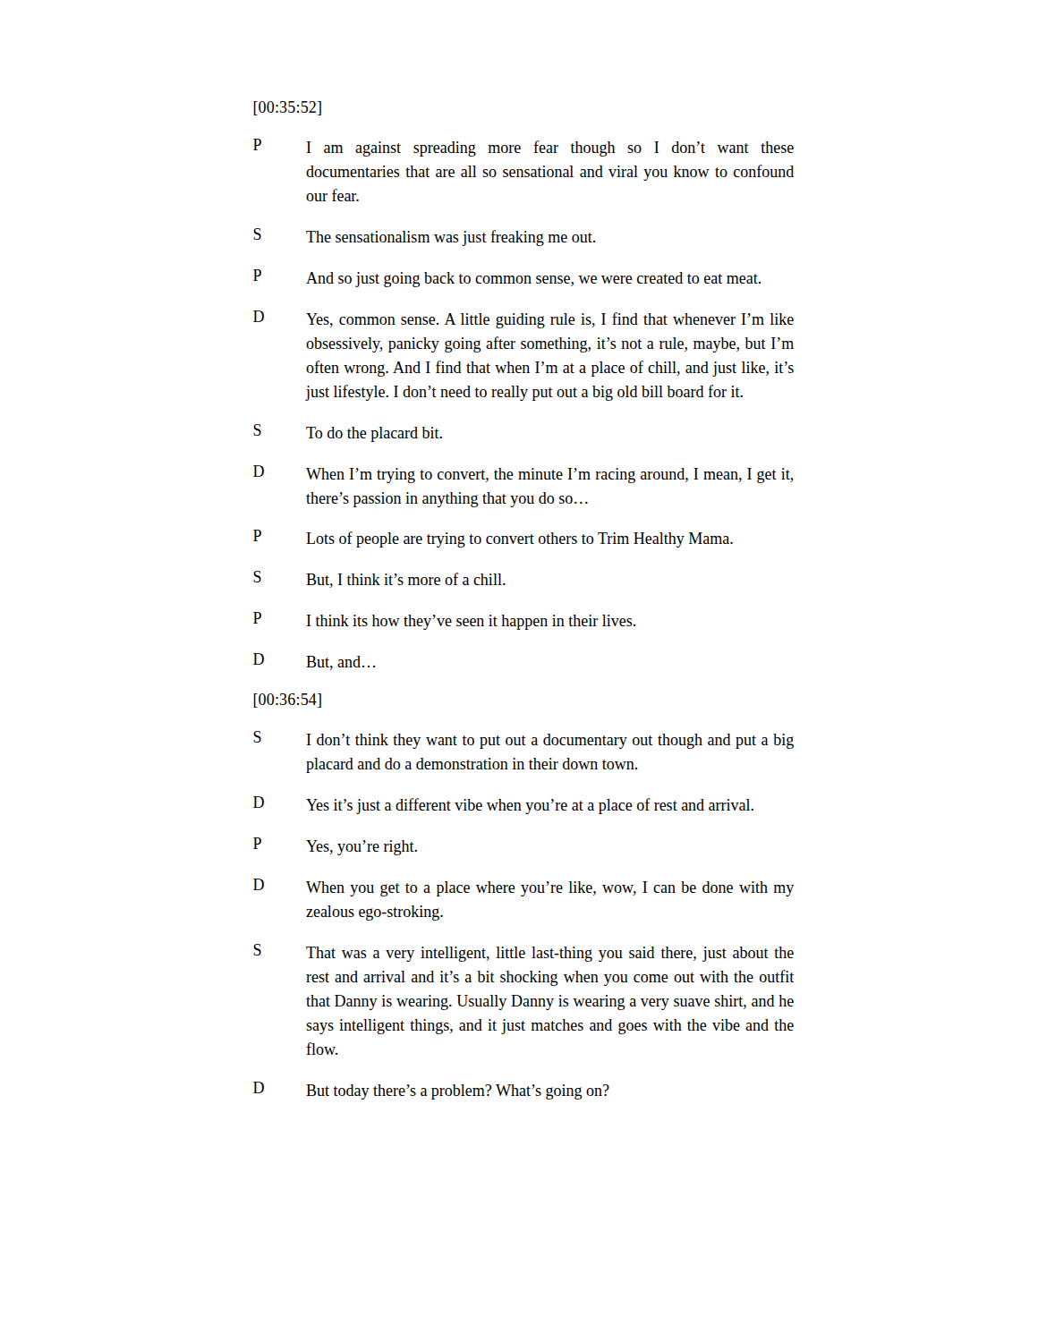[00:35:52]
| P | I am against spreading more fear though so I don’t want these documentaries that are all so sensational and viral you know to confound our fear. |
| S | The sensationalism was just freaking me out. |
| P | And so just going back to common sense, we were created to eat meat. |
| D | Yes, common sense. A little guiding rule is, I find that whenever I’m like obsessively, panicky going after something, it’s not a rule, maybe, but I’m often wrong. And I find that when I’m at a place of chill, and just like, it’s just lifestyle. I don’t need to really put out a big old bill board for it. |
| S | To do the placard bit. |
| D | When I’m trying to convert, the minute I’m racing around, I mean, I get it, there’s passion in anything that you do so… |
| P | Lots of people are trying to convert others to Trim Healthy Mama. |
| S | But, I think it’s more of a chill. |
| P | I think its how they’ve seen it happen in their lives. |
| D | But, and… |
[00:36:54]
| S | I don’t think they want to put out a documentary out though and put a big placard and do a demonstration in their down town. |
| D | Yes it’s just a different vibe when you’re at a place of rest and arrival. |
| P | Yes, you’re right. |
| D | When you get to a place where you’re like, wow, I can be done with my zealous ego-stroking. |
| S | That was a very intelligent, little last-thing you said there, just about the rest and arrival and it’s a bit shocking when you come out with the outfit that Danny is wearing. Usually Danny is wearing a very suave shirt, and he says intelligent things, and it just matches and goes with the vibe and the flow. |
| D | But today there’s a problem? What’s going on? |